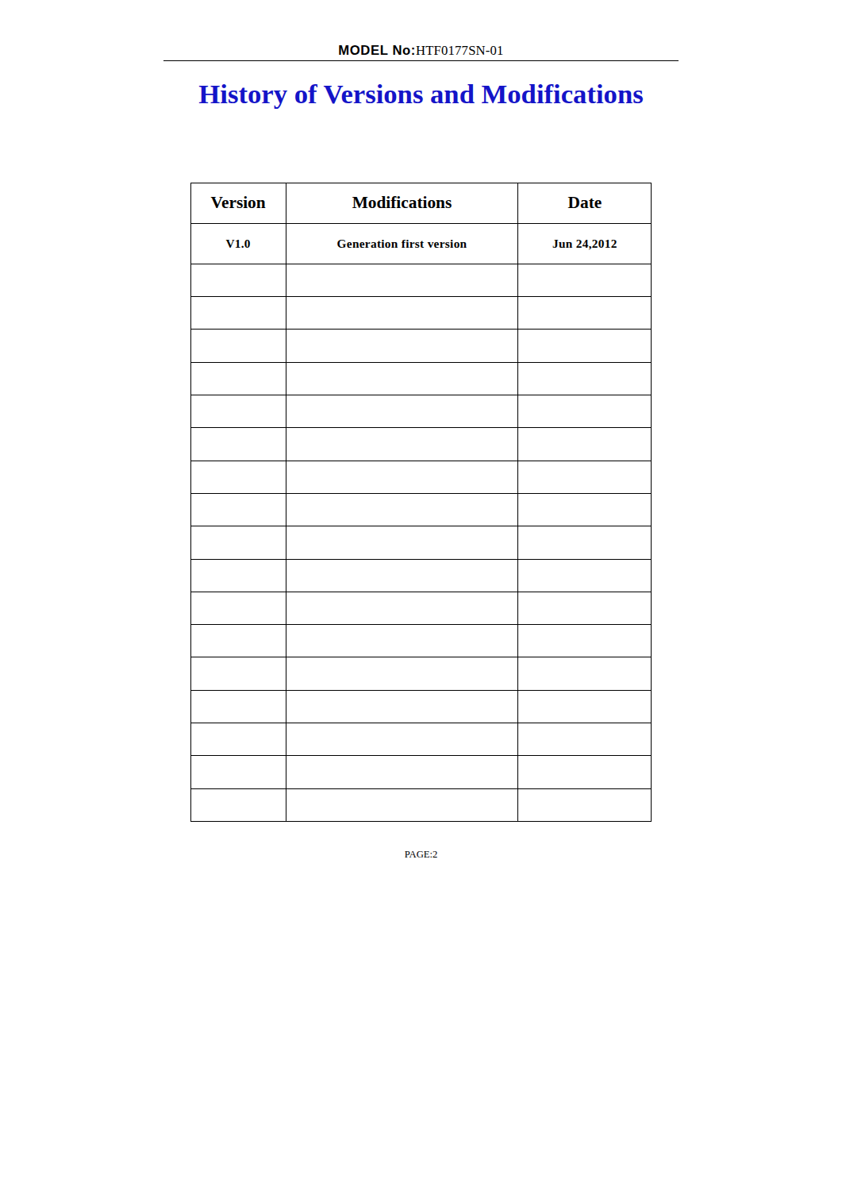MODEL No: HTF0177SN-01
History of Versions and Modifications
| Version | Modifications | Date |
| --- | --- | --- |
| V1.0 | Generation first version | Jun 24,2012 |
PAGE:2